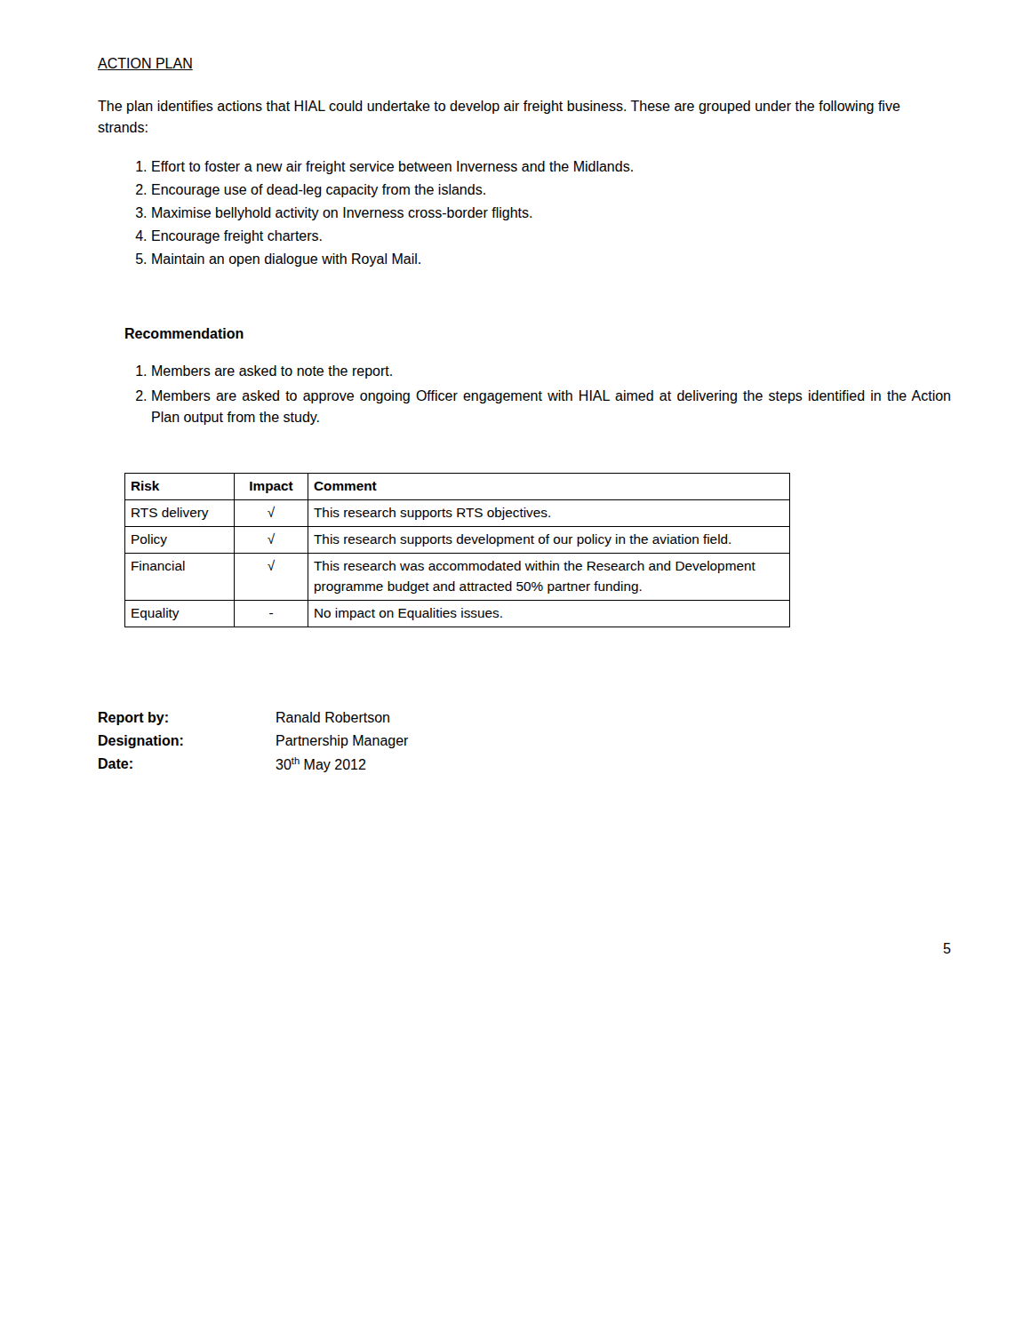ACTION PLAN
The plan identifies actions that HIAL could undertake to develop air freight business. These are grouped under the following five strands:
Effort to foster a new air freight service between Inverness and the Midlands.
Encourage use of dead-leg capacity from the islands.
Maximise bellyhold activity on Inverness cross-border flights.
Encourage freight charters.
Maintain an open dialogue with Royal Mail.
Recommendation
Members are asked to note the report.
Members are asked to approve ongoing Officer engagement with HIAL aimed at delivering the steps identified in the Action Plan output from the study.
| Risk | Impact | Comment |
| --- | --- | --- |
| RTS delivery | √ | This research supports RTS objectives. |
| Policy | √ | This research supports development of our policy in the aviation field. |
| Financial | √ | This research was accommodated within the Research and Development programme budget and attracted 50% partner funding. |
| Equality | - | No impact on Equalities issues. |
| Report by: | Ranald Robertson |
| Designation: | Partnership Manager |
| Date: | 30 th May 2012 |
5